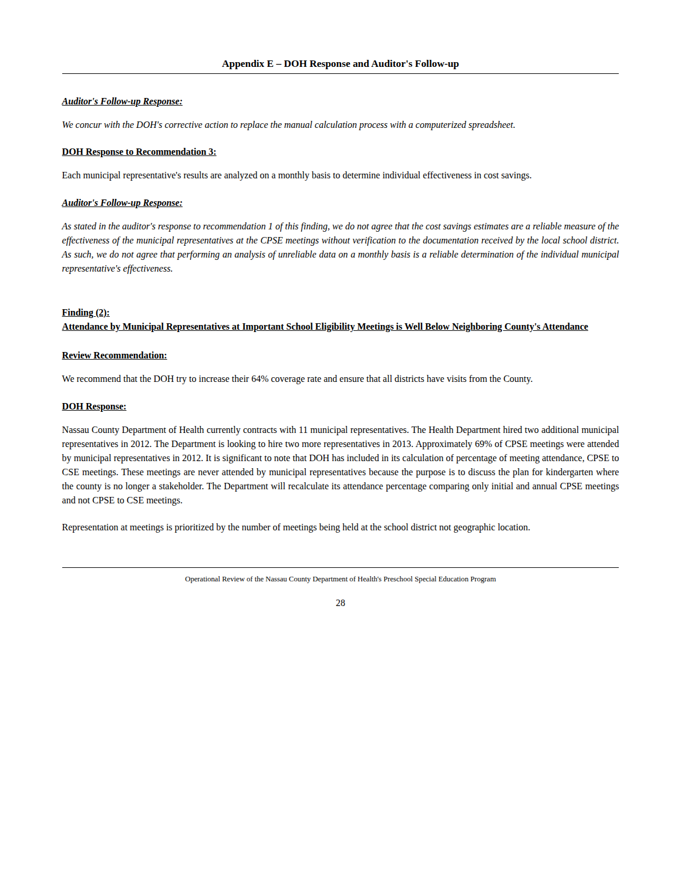Appendix E – DOH Response and Auditor's Follow-up
Auditor's Follow-up Response:
We concur with the DOH's corrective action to replace the manual calculation process with a computerized spreadsheet.
DOH Response to Recommendation 3:
Each municipal representative's results are analyzed on a monthly basis to determine individual effectiveness in cost savings.
Auditor's Follow-up Response:
As stated in the auditor's response to recommendation 1 of this finding, we do not agree that the cost savings estimates are a reliable measure of the effectiveness of the municipal representatives at the CPSE meetings without verification to the documentation received by the local school district. As such, we do not agree that performing an analysis of unreliable data on a monthly basis is a reliable determination of the individual municipal representative's effectiveness.
Finding (2):
Attendance by Municipal Representatives at Important School Eligibility Meetings is Well Below Neighboring County's Attendance
Review Recommendation:
We recommend that the DOH try to increase their 64% coverage rate and ensure that all districts have visits from the County.
DOH Response:
Nassau County Department of Health currently contracts with 11 municipal representatives. The Health Department hired two additional municipal representatives in 2012. The Department is looking to hire two more representatives in 2013. Approximately 69% of CPSE meetings were attended by municipal representatives in 2012. It is significant to note that DOH has included in its calculation of percentage of meeting attendance, CPSE to CSE meetings. These meetings are never attended by municipal representatives because the purpose is to discuss the plan for kindergarten where the county is no longer a stakeholder. The Department will recalculate its attendance percentage comparing only initial and annual CPSE meetings and not CPSE to CSE meetings.
Representation at meetings is prioritized by the number of meetings being held at the school district not geographic location.
Operational Review of the Nassau County Department of Health's Preschool Special Education Program
28